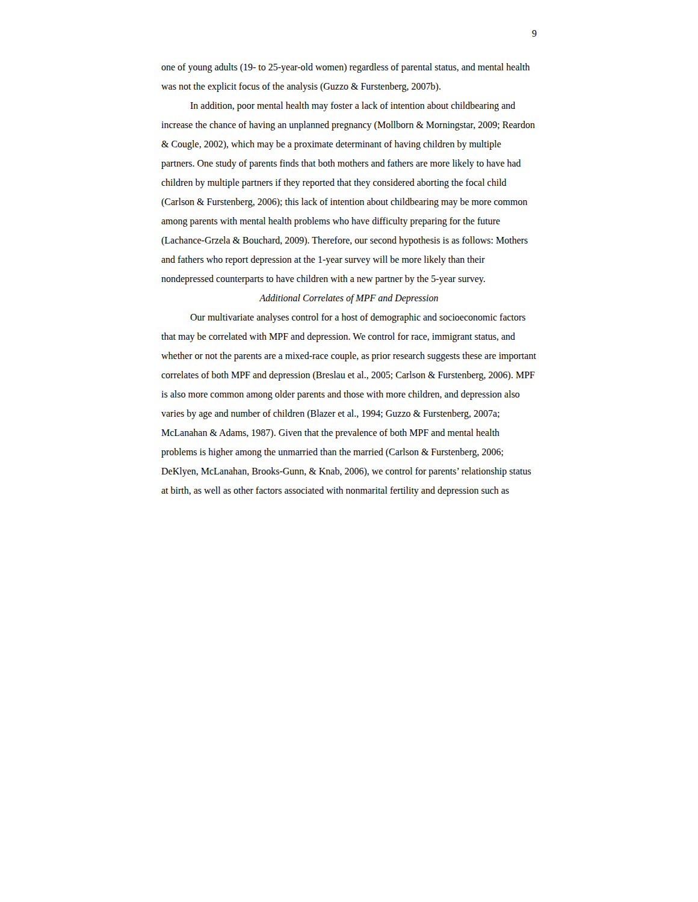9
one of young adults (19- to 25-year-old women) regardless of parental status, and mental health was not the explicit focus of the analysis (Guzzo & Furstenberg, 2007b).
In addition, poor mental health may foster a lack of intention about childbearing and increase the chance of having an unplanned pregnancy (Mollborn & Morningstar, 2009; Reardon & Cougle, 2002), which may be a proximate determinant of having children by multiple partners. One study of parents finds that both mothers and fathers are more likely to have had children by multiple partners if they reported that they considered aborting the focal child (Carlson & Furstenberg, 2006); this lack of intention about childbearing may be more common among parents with mental health problems who have difficulty preparing for the future (Lachance-Grzela & Bouchard, 2009). Therefore, our second hypothesis is as follows: Mothers and fathers who report depression at the 1-year survey will be more likely than their nondepressed counterparts to have children with a new partner by the 5-year survey.
Additional Correlates of MPF and Depression
Our multivariate analyses control for a host of demographic and socioeconomic factors that may be correlated with MPF and depression. We control for race, immigrant status, and whether or not the parents are a mixed-race couple, as prior research suggests these are important correlates of both MPF and depression (Breslau et al., 2005; Carlson & Furstenberg, 2006). MPF is also more common among older parents and those with more children, and depression also varies by age and number of children (Blazer et al., 1994; Guzzo & Furstenberg, 2007a; McLanahan & Adams, 1987). Given that the prevalence of both MPF and mental health problems is higher among the unmarried than the married (Carlson & Furstenberg, 2006; DeKlyen, McLanahan, Brooks-Gunn, & Knab, 2006), we control for parents’ relationship status at birth, as well as other factors associated with nonmarital fertility and depression such as